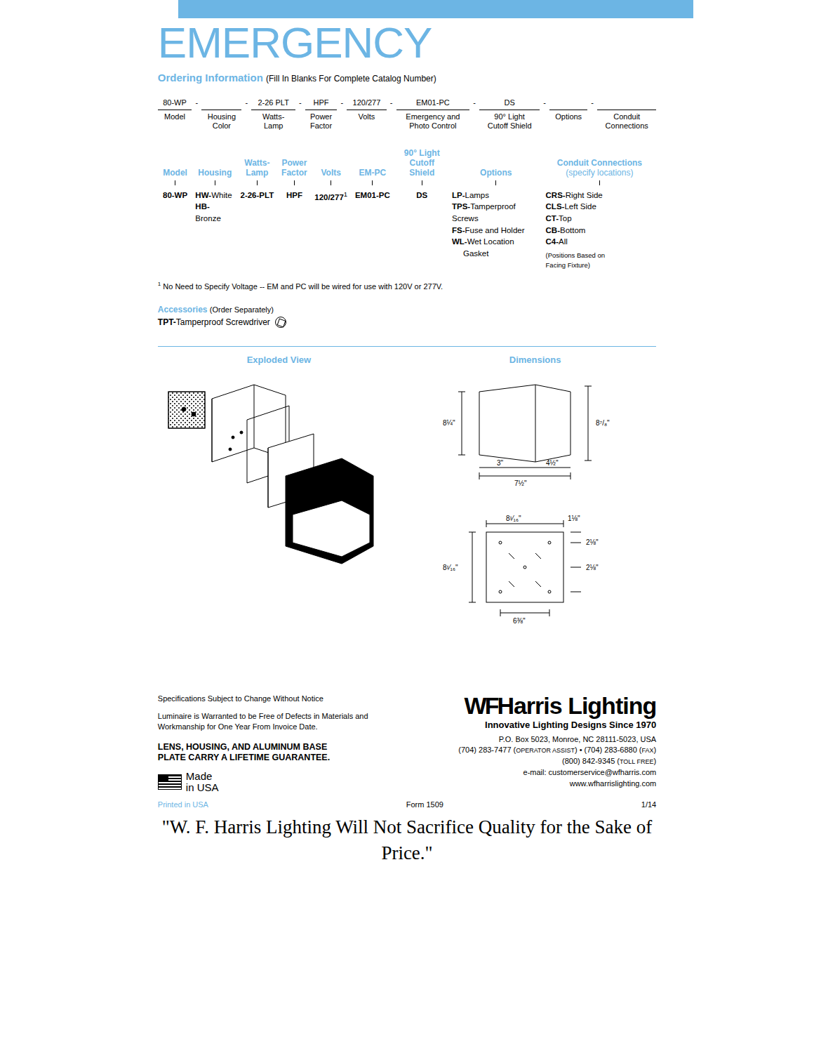EMERGENCY
Ordering Information (Fill In Blanks For Complete Catalog Number)
| 80-WP | - | | - | 2-26 PLT | - | HPF | - | 120/277 | - | EM01-PC | - | DS | - | | - | |
| Model | | Housing Color | | Watts- Lamp | | Power Factor | | Volts | | Emergency and Photo Control | | 90° Light Cutoff Shield | | Options | | Conduit Connections |
| Model | Housing | Watts- Lamp | Power Factor | Volts | EM-PC | 90° Light Cutoff Shield | Options | Conduit Connections (specify locations) |
| --- | --- | --- | --- | --- | --- | --- | --- | --- |
| 80-WP | HW- White HB- Bronze | 2-26-PLT | HPF | 120/277 1 | EM01-PC | DS | LP- Lamps TPS- Tamperproof Screws FS- Fuse and Holder WL- Wet Location Gasket | CRS- Right Side CLS- Left Side CT- Top CB- Bottom C4- All (Positions Based on Facing Fixture) |
1 No Need to Specify Voltage -- EM and PC will be wired for use with 120V or 277V.
Accessories (Order Separately)
TPT-Tamperproof Screwdriver
Exploded View
Dimensions
8¼" 8⁷/₈" 3" 4½" 7½" 8¹⁄₁₆" 1⅛" 8¹⁄₁₆" 2⅛" 2⅛" 6⅜"
Specifications Subject to Change Without Notice
Luminaire is Warranted to be Free of Defects in Materials and
Workmanship for One Year From Invoice Date.
LENS, HOUSING, AND ALUMINUM BASE
PLATE CARRY A LIFETIME GUARANTEE.
Made
in USA
WFHarris Lighting
Innovative Lighting Designs Since 1970
P.O. Box 5023, Monroe, NC 28111-5023, USA
(704) 283-7477 (OPERATOR ASSIST) • (704) 283-6880 (FAX)
(800) 842-9345 (TOLL FREE)
e-mail: customerservice@wfharris.com
www.wfharrislighting.com
Printed in USA Form 1509 1/14
"W. F. Harris Lighting Will Not Sacrifice Quality for the Sake of Price."